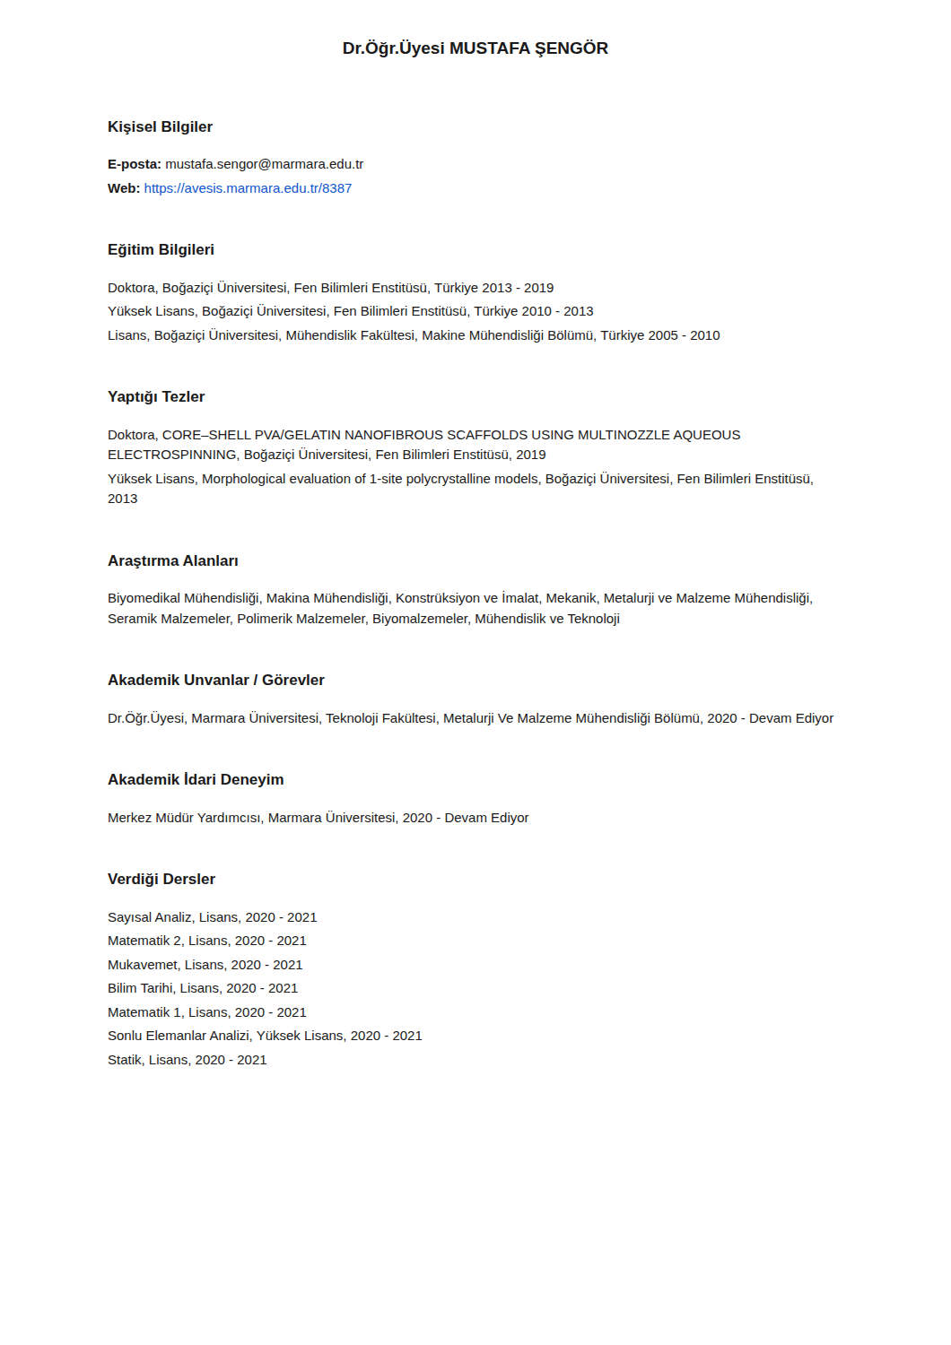Dr.Öğr.Üyesi MUSTAFA ŞENGÖR
Kişisel Bilgiler
E-posta: mustafa.sengor@marmara.edu.tr
Web: https://avesis.marmara.edu.tr/8387
Eğitim Bilgileri
Doktora, Boğaziçi Üniversitesi, Fen Bilimleri Enstitüsü, Türkiye 2013 - 2019
Yüksek Lisans, Boğaziçi Üniversitesi, Fen Bilimleri Enstitüsü, Türkiye 2010 - 2013
Lisans, Boğaziçi Üniversitesi, Mühendislik Fakültesi, Makine Mühendisliği Bölümü, Türkiye 2005 - 2010
Yaptığı Tezler
Doktora, CORE–SHELL PVA/GELATIN NANOFIBROUS SCAFFOLDS USING MULTINOZZLE AQUEOUS ELECTROSPINNING, Boğaziçi Üniversitesi, Fen Bilimleri Enstitüsü, 2019
Yüksek Lisans, Morphological evaluation of 1-site polycrystalline models, Boğaziçi Üniversitesi, Fen Bilimleri Enstitüsü, 2013
Araştırma Alanları
Biyomedikal Mühendisliği, Makina Mühendisliği, Konstrüksiyon ve İmalat, Mekanik, Metalurji ve Malzeme Mühendisliği, Seramik Malzemeler, Polimerik Malzemeler, Biyomalzemeler, Mühendislik ve Teknoloji
Akademik Unvanlar / Görevler
Dr.Öğr.Üyesi, Marmara Üniversitesi, Teknoloji Fakültesi, Metalurji Ve Malzeme Mühendisliği Bölümü, 2020 - Devam Ediyor
Akademik İdari Deneyim
Merkez Müdür Yardımcısı, Marmara Üniversitesi, 2020 - Devam Ediyor
Verdiği Dersler
Sayısal Analiz, Lisans, 2020 - 2021
Matematik 2, Lisans, 2020 - 2021
Mukavemet, Lisans, 2020 - 2021
Bilim Tarihi, Lisans, 2020 - 2021
Matematik 1, Lisans, 2020 - 2021
Sonlu Elemanlar Analizi, Yüksek Lisans, 2020 - 2021
Statik, Lisans, 2020 - 2021